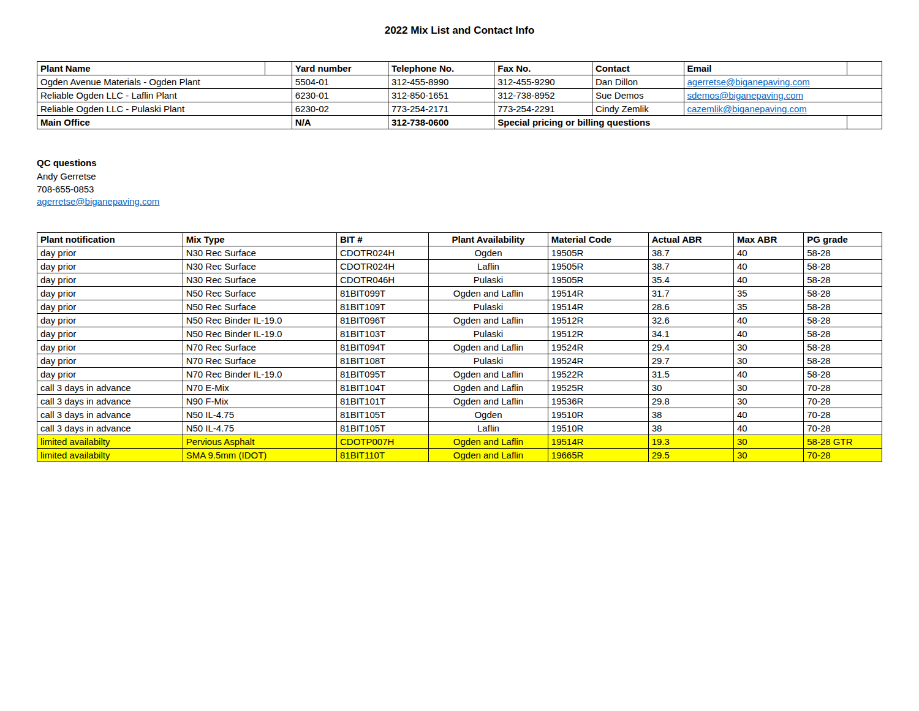2022 Mix List and Contact Info
| Plant Name | | Yard number | Telephone No. | Fax No. | Contact | Email | |
| --- | --- | --- | --- | --- | --- | --- | --- |
| Ogden Avenue Materials - Ogden Plant | 5504-01 | 312-455-8990 | 312-455-9290 | Dan Dillon | agerretse@biganepaving.com |
| Reliable Ogden LLC - Laflin Plant | 6230-01 | 312-850-1651 | 312-738-8952 | Sue Demos | sdemos@biganepaving.com |
| Reliable Ogden LLC - Pulaski Plant | 6230-02 | 773-254-2171 | 773-254-2291 | Cindy Zemlik | cazemlik@biganepaving.com |
| Main Office | N/A | 312-738-0600 | Special pricing or billing questions | |
QC questions
Andy Gerretse
708-655-0853
agerretse@biganepaving.com
| Plant notification | Mix Type | BIT # | Plant Availability | Material Code | Actual ABR | Max ABR | PG grade |
| --- | --- | --- | --- | --- | --- | --- | --- |
| day prior | N30 Rec Surface | CDOTR024H | Ogden | 19505R | 38.7 | 40 | 58-28 |
| day prior | N30 Rec Surface | CDOTR024H | Laflin | 19505R | 38.7 | 40 | 58-28 |
| day prior | N30 Rec Surface | CDOTR046H | Pulaski | 19505R | 35.4 | 40 | 58-28 |
| day prior | N50 Rec Surface | 81BIT099T | Ogden and Laflin | 19514R | 31.7 | 35 | 58-28 |
| day prior | N50 Rec Surface | 81BIT109T | Pulaski | 19514R | 28.6 | 35 | 58-28 |
| day prior | N50 Rec Binder IL-19.0 | 81BIT096T | Ogden and Laflin | 19512R | 32.6 | 40 | 58-28 |
| day prior | N50 Rec Binder IL-19.0 | 81BIT103T | Pulaski | 19512R | 34.1 | 40 | 58-28 |
| day prior | N70 Rec Surface | 81BIT094T | Ogden and Laflin | 19524R | 29.4 | 30 | 58-28 |
| day prior | N70 Rec Surface | 81BIT108T | Pulaski | 19524R | 29.7 | 30 | 58-28 |
| day prior | N70 Rec Binder IL-19.0 | 81BIT095T | Ogden and Laflin | 19522R | 31.5 | 40 | 58-28 |
| call 3 days in advance | N70 E-Mix | 81BIT104T | Ogden and Laflin | 19525R | 30 | 30 | 70-28 |
| call 3 days in advance | N90 F-Mix | 81BIT101T | Ogden and Laflin | 19536R | 29.8 | 30 | 70-28 |
| call 3 days in advance | N50 IL-4.75 | 81BIT105T | Ogden | 19510R | 38 | 40 | 70-28 |
| call 3 days in advance | N50 IL-4.75 | 81BIT105T | Laflin | 19510R | 38 | 40 | 70-28 |
| limited availabilty | Pervious Asphalt | CDOTP007H | Ogden and Laflin | 19514R | 19.3 | 30 | 58-28 GTR |
| limited availabilty | SMA 9.5mm (IDOT) | 81BIT110T | Ogden and Laflin | 19665R | 29.5 | 30 | 70-28 |